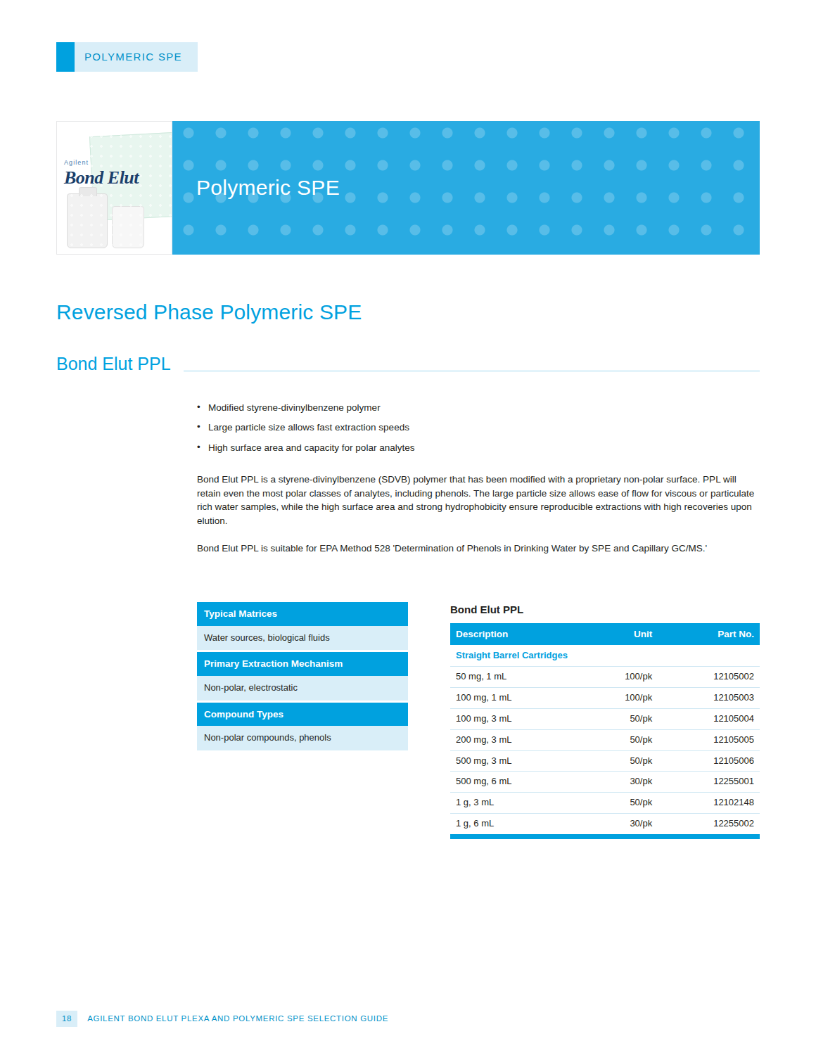Polymeric SPE
Agilent Bond Elut
Polymeric SPE
Reversed Phase Polymeric SPE
Bond Elut PPL
Modified styrene-divinylbenzene polymer
Large particle size allows fast extraction speeds
High surface area and capacity for polar analytes
Bond Elut PPL is a styrene-divinylbenzene (SDVB) polymer that has been modified with a proprietary non-polar surface. PPL will retain even the most polar classes of analytes, including phenols. The large particle size allows ease of flow for viscous or particulate rich water samples, while the high surface area and strong hydrophobicity ensure reproducible extractions with high recoveries upon elution.
Bond Elut PPL is suitable for EPA Method 528 'Determination of Phenols in Drinking Water by SPE and Capillary GC/MS.'
| Typical Matrices |
| --- |
| Water sources, biological fluids |
| Primary Extraction Mechanism |
| Non-polar, electrostatic |
| Compound Types |
| Non-polar compounds, phenols |
Bond Elut PPL
| Description | Unit | Part No. |
| --- | --- | --- |
| Straight Barrel Cartridges |
| 50 mg, 1 mL | 100/pk | 12105002 |
| 100 mg, 1 mL | 100/pk | 12105003 |
| 100 mg, 3 mL | 50/pk | 12105004 |
| 200 mg, 3 mL | 50/pk | 12105005 |
| 500 mg, 3 mL | 50/pk | 12105006 |
| 500 mg, 6 mL | 30/pk | 12255001 |
| 1 g, 3 mL | 50/pk | 12102148 |
| 1 g, 6 mL | 30/pk | 12255002 |
18 Agilent Bond Elut Plexa and Polymeric SPE Selection Guide